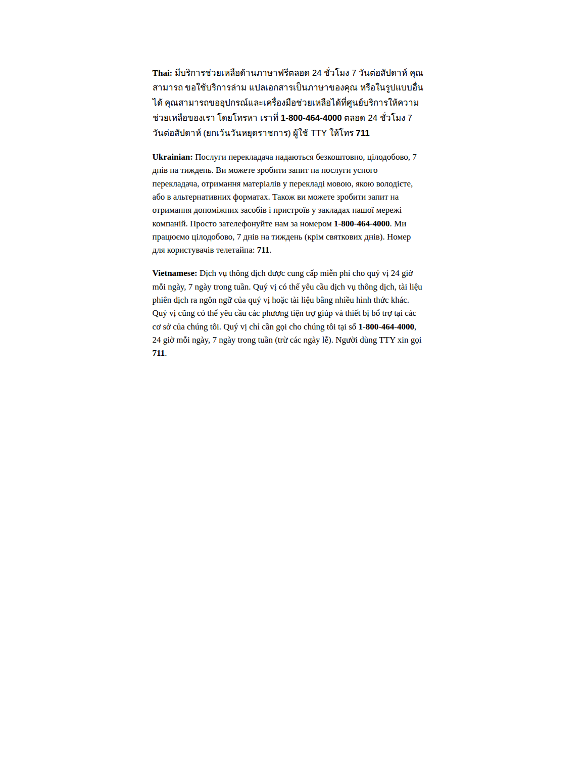Thai: มีบริการช่วยเหลือด้านภาษาฟรีตลอด 24 ชั่วโมง 7 วันต่อสัปดาห์ คุณสามารถ ขอใช้บริการล่าม แปลเอกสารเป็นภาษาของคุณ หรือในรูปแบบอื่นได้ คุณสามารถขออุปกรณ์และเครื่องมือช่วยเหลือได้ที่ศูนย์บริการให้ความช่วยเหลือของเรา โดยโทรหา เราที่ 1-800-464-4000 ตลอด 24 ชั่วโมง 7 วันต่อสัปดาห์ (ยกเว้นวันหยุดราชการ) ผู้ใช้ TTY ให้โทร 711
Ukrainian: Послуги перекладача надаються безкоштовно, цілодобово, 7 днів на тиждень. Ви можете зробити запит на послуги усного перекладача, отримання матеріалів у перекладі мовою, якою володієте, або в альтернативних форматах. Також ви можете зробити запит на отримання допоміжних засобів і пристроїв у закладах нашої мережі компаній. Просто зателефонуйте нам за номером 1-800-464-4000. Ми працюємо цілодобово, 7 днів на тиждень (крім святкових днів). Номер для користувачів телетайпа: 711.
Vietnamese: Dịch vụ thông dịch được cung cấp miễn phí cho quý vị 24 giờ mỗi ngày, 7 ngày trong tuần. Quý vị có thể yêu cầu dịch vụ thông dịch, tài liệu phiên dịch ra ngôn ngữ của quý vị hoặc tài liệu bằng nhiều hình thức khác. Quý vị cũng có thể yêu cầu các phương tiện trợ giúp và thiết bị bổ trợ tại các cơ sở của chúng tôi. Quý vị chỉ cần gọi cho chúng tôi tại số 1-800-464-4000, 24 giờ mỗi ngày, 7 ngày trong tuần (trừ các ngày lễ). Người dùng TTY xin gọi 711.